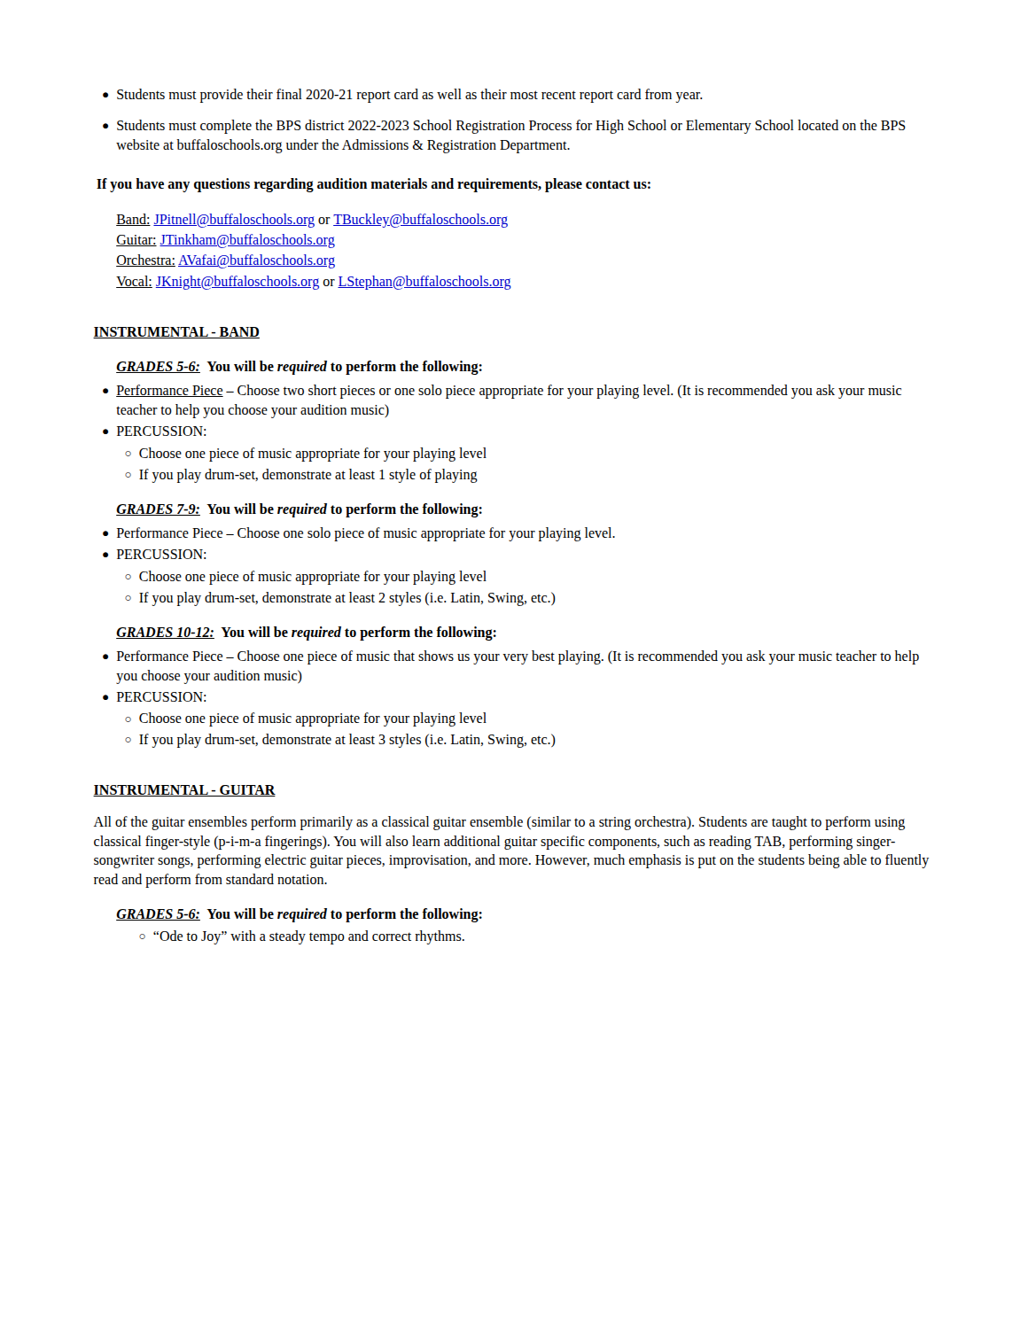Students must provide their final 2020-21 report card as well as their most recent report card from year.
Students must complete the BPS district 2022-2023 School Registration Process for High School or Elementary School located on the BPS website at buffaloschools.org under the Admissions & Registration Department.
If you have any questions regarding audition materials and requirements, please contact us:
Band: JPitnell@buffaloschools.org or TBuckley@buffaloschools.org
Guitar: JTinkham@buffaloschools.org
Orchestra: AVafai@buffaloschools.org
Vocal: JKnight@buffaloschools.org or LStephan@buffaloschools.org
INSTRUMENTAL - BAND
GRADES 5-6: You will be required to perform the following:
Performance Piece – Choose two short pieces or one solo piece appropriate for your playing level. (It is recommended you ask your music teacher to help you choose your audition music)
PERCUSSION:
Choose one piece of music appropriate for your playing level
If you play drum-set, demonstrate at least 1 style of playing
GRADES 7-9: You will be required to perform the following:
Performance Piece – Choose one solo piece of music appropriate for your playing level.
PERCUSSION:
Choose one piece of music appropriate for your playing level
If you play drum-set, demonstrate at least 2 styles (i.e. Latin, Swing, etc.)
GRADES 10-12: You will be required to perform the following:
Performance Piece – Choose one piece of music that shows us your very best playing. (It is recommended you ask your music teacher to help you choose your audition music)
PERCUSSION:
Choose one piece of music appropriate for your playing level
If you play drum-set, demonstrate at least 3 styles (i.e. Latin, Swing, etc.)
INSTRUMENTAL - GUITAR
All of the guitar ensembles perform primarily as a classical guitar ensemble (similar to a string orchestra). Students are taught to perform using classical finger-style (p-i-m-a fingerings). You will also learn additional guitar specific components, such as reading TAB, performing singer-songwriter songs, performing electric guitar pieces, improvisation, and more. However, much emphasis is put on the students being able to fluently read and perform from standard notation.
GRADES 5-6: You will be required to perform the following:
“Ode to Joy” with a steady tempo and correct rhythms.